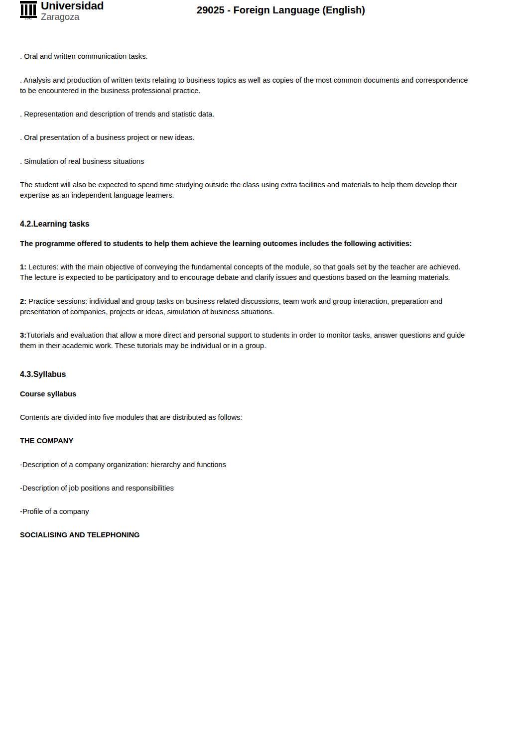1542
Universidad
Zaragoza
29025 - Foreign Language (English)
. Oral and written communication tasks.
. Analysis and production of written texts relating to business topics as well as copies of the most common documents and correspondence to be encountered in the business professional practice.
. Representation and description of trends and statistic data.
. Oral presentation of a business project or new ideas.
. Simulation of real business situations
The student will also be expected to spend time studying outside the class using extra facilities and materials to help them develop their expertise as an independent language learners.
4.2.Learning tasks
The programme offered to students to help them achieve the learning outcomes includes the following activities:
1: Lectures: with the main objective of conveying the fundamental concepts of the module, so that goals set by the teacher are achieved. The lecture is expected to be participatory and to encourage debate and clarify issues and questions based on the learning materials.
2: Practice sessions: individual and group tasks on business related discussions, team work and group interaction, preparation and presentation of companies, projects or ideas, simulation of business situations.
3: Tutorials and evaluation that allow a more direct and personal support to students in order to monitor tasks, answer questions and guide them in their academic work. These tutorials may be individual or in a group.
4.3.Syllabus
Course syllabus
Contents are divided into five modules that are distributed as follows:
THE COMPANY
-Description of a company organization: hierarchy and functions
-Description of job positions and responsibilities
-Profile of a company
SOCIALISING AND TELEPHONING